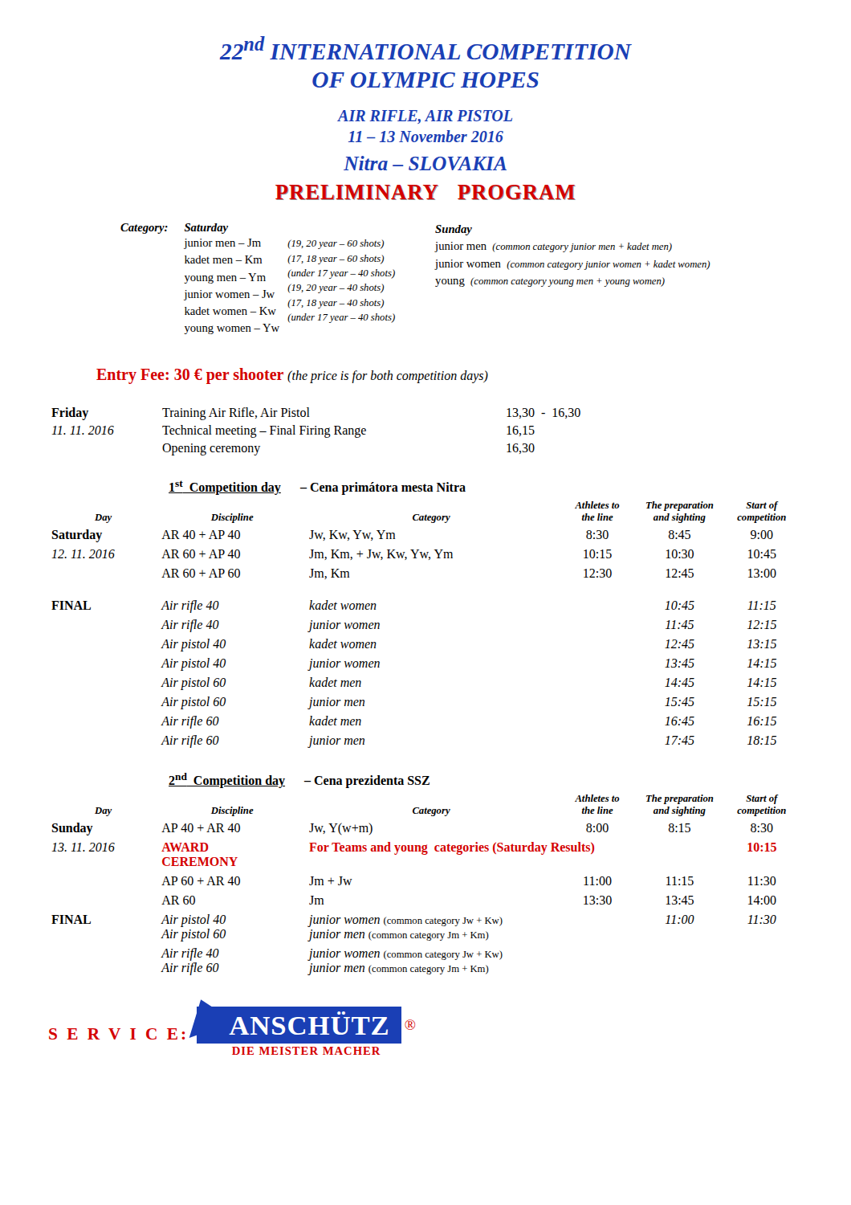22nd INTERNATIONAL COMPETITION
OF OLYMPIC HOPES
AIR RIFLE, AIR PISTOL
11 – 13 November 2016
Nitra – SLOVAKIA
PRELIMINARY PROGRAM
Category:
Saturday
junior men – Jm
kadet men – Km
young men – Ym
junior women – Jw
kadet women – Kw
young women – Yw
(19, 20 year – 60 shots)
(17, 18 year – 60 shots)
(under 17 year – 40 shots)
(19, 20 year – 40 shots)
(17, 18 year – 40 shots)
(under 17 year – 40 shots)
Sunday
junior men (common category junior men + kadet men)
junior women (common category junior women + kadet women)
young (common category young men + young women)
Entry Fee: 30 € per shooter (the price is for both competition days)
| Friday | Training Air Rifle, Air Pistol | 13,30 - 16,30 |
| 11. 11. 2016 | Technical meeting – Final Firing Range | 16,15 |
| | Opening ceremony | 16,30 |
1st Competition day – Cena primátora mesta Nitra
| Day | Discipline | Category | Athletes to the line | The preparation and sighting | Start of competition |
| --- | --- | --- | --- | --- | --- |
| Saturday | AR 40 + AP 40 | Jw, Kw, Yw, Ym | 8:30 | 8:45 | 9:00 |
| 12. 11. 2016 | AR 60 + AP 40 | Jm, Km, + Jw, Kw, Yw, Ym | 10:15 | 10:30 | 10:45 |
| | AR 60 + AP 60 | Jm, Km | 12:30 | 12:45 | 13:00 |
| FINAL | Air rifle 40 | kadet women | | 10:45 | 11:15 |
| | Air rifle 40 | junior women | | 11:45 | 12:15 |
| | Air pistol 40 | kadet women | | 12:45 | 13:15 |
| | Air pistol 40 | junior women | | 13:45 | 14:15 |
| | Air pistol 60 | kadet men | | 14:45 | 14:15 |
| | Air pistol 60 | junior men | | 15:45 | 15:15 |
| | Air rifle 60 | kadet men | | 16:45 | 16:15 |
| | Air rifle 60 | junior men | | 17:45 | 18:15 |
2nd Competition day – Cena prezidenta SSZ
| Day | Discipline | Category | Athletes to the line | The preparation and sighting | Start of competition |
| --- | --- | --- | --- | --- | --- |
| Sunday | AP 40 + AR 40 | Jw, Y(w+m) | 8:00 | 8:15 | 8:30 |
| 13. 11. 2016 | AWARD CEREMONY | For Teams and young categories (Saturday Results) | 10:15 |
| | AP 60 + AR 40 | Jm + Jw | 11:00 | 11:15 | 11:30 |
| | AR 60 | Jm | 13:30 | 13:45 | 14:00 |
| FINAL | Air pistol 40 Air pistol 60 | junior women (common category Jw + Kw) junior men (common category Jm + Km) | | 11:00 | 11:30 |
| | Air rifle 40 Air rifle 60 | junior women (common category Jw + Kw) junior men (common category Jm + Km) | | | |
S E R V I C E:
ANSCHÜTZ®
DIE MEISTER MACHER